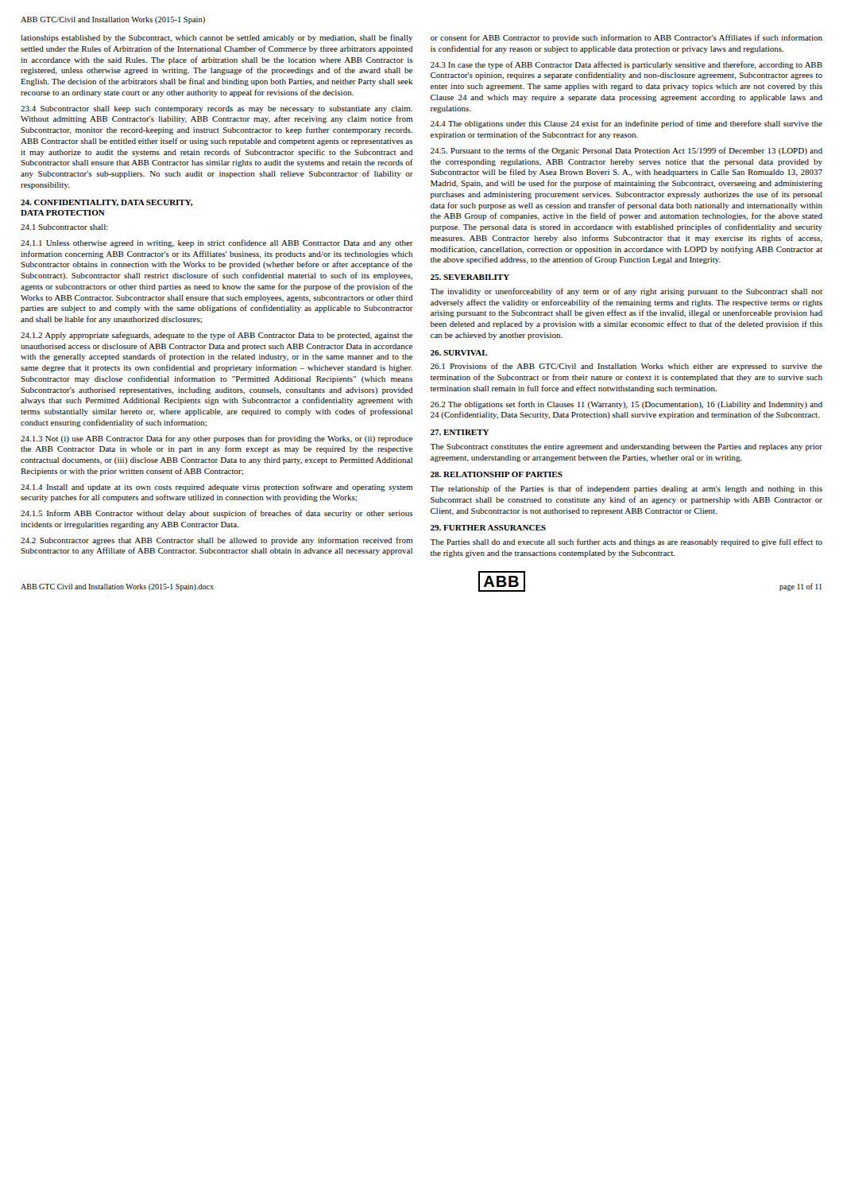ABB GTC/Civil and Installation Works (2015-1 Spain)
lationships established by the Subcontract, which cannot be settled amicably or by mediation, shall be finally settled under the Rules of Arbitration of the International Chamber of Commerce by three arbitrators appointed in accordance with the said Rules. The place of arbitration shall be the location where ABB Contractor is registered, unless otherwise agreed in writing. The language of the proceedings and of the award shall be English. The decision of the arbitrators shall be final and binding upon both Parties, and neither Party shall seek recourse to an ordinary state court or any other authority to appeal for revisions of the decision.
23.4 Subcontractor shall keep such contemporary records as may be necessary to substantiate any claim. Without admitting ABB Contractor's liability, ABB Contractor may, after receiving any claim notice from Subcontractor, monitor the record-keeping and instruct Subcontractor to keep further contemporary records. ABB Contractor shall be entitled either itself or using such reputable and competent agents or representatives as it may authorize to audit the systems and retain records of Subcontractor specific to the Subcontract and Subcontractor shall ensure that ABB Contractor has similar rights to audit the systems and retain the records of any Subcontractor's sub-suppliers. No such audit or inspection shall relieve Subcontractor of liability or responsibility.
24. Confidentiality, Data Security,
Data Protection
24.1 Subcontractor shall:
24.1.1 Unless otherwise agreed in writing, keep in strict confidence all ABB Contractor Data and any other information concerning ABB Contractor's or its Affiliates' business, its products and/or its technologies which Subcontractor obtains in connection with the Works to be provided (whether before or after acceptance of the Subcontract). Subcontractor shall restrict disclosure of such confidential material to such of its employees, agents or subcontractors or other third parties as need to know the same for the purpose of the provision of the Works to ABB Contractor. Subcontractor shall ensure that such employees, agents, subcontractors or other third parties are subject to and comply with the same obligations of confidentiality as applicable to Subcontractor and shall be liable for any unauthorized disclosures;
24.1.2 Apply appropriate safeguards, adequate to the type of ABB Contractor Data to be protected, against the unauthorised access or disclosure of ABB Contractor Data and protect such ABB Contractor Data in accordance with the generally accepted standards of protection in the related industry, or in the same manner and to the same degree that it protects its own confidential and proprietary information – whichever standard is higher. Subcontractor may disclose confidential information to "Permitted Additional Recipients" (which means Subcontractor's authorised representatives, including auditors, counsels, consultants and advisors) provided always that such Permitted Additional Recipients sign with Subcontractor a confidentiality agreement with terms substantially similar hereto or, where applicable, are required to comply with codes of professional conduct ensuring confidentiality of such information;
24.1.3 Not (i) use ABB Contractor Data for any other purposes than for providing the Works, or (ii) reproduce the ABB Contractor Data in whole or in part in any form except as may be required by the respective contractual documents, or (iii) disclose ABB Contractor Data to any third party, except to Permitted Additional Recipients or with the prior written consent of ABB Contractor;
24.1.4 Install and update at its own costs required adequate virus protection software and operating system security patches for all computers and software utilized in connection with providing the Works;
24.1.5 Inform ABB Contractor without delay about suspicion of breaches of data security or other serious incidents or irregularities regarding any ABB Contractor Data.
24.2 Subcontractor agrees that ABB Contractor shall be allowed to provide any information received from Subcontractor to any Affiliate of ABB Contractor. Subcontractor shall obtain in advance all necessary approval or consent for ABB Contractor to provide such information to ABB Contractor's Affiliates if such information is confidential for any reason or subject to applicable data protection or privacy laws and regulations.
24.3 In case the type of ABB Contractor Data affected is particularly sensitive and therefore, according to ABB Contractor's opinion, requires a separate confidentiality and non-disclosure agreement, Subcontractor agrees to enter into such agreement. The same applies with regard to data privacy topics which are not covered by this Clause 24 and which may require a separate data processing agreement according to applicable laws and regulations.
24.4 The obligations under this Clause 24 exist for an indefinite period of time and therefore shall survive the expiration or termination of the Subcontract for any reason.
24.5. Pursuant to the terms of the Organic Personal Data Protection Act 15/1999 of December 13 (LOPD) and the corresponding regulations, ABB Contractor hereby serves notice that the personal data provided by Subcontractor will be filed by Asea Brown Boveri S. A., with headquarters in Calle San Romualdo 13, 28037 Madrid, Spain, and will be used for the purpose of maintaining the Subcontract, overseeing and administering purchases and administering procurement services. Subcontractor expressly authorizes the use of its personal data for such purpose as well as cession and transfer of personal data both nationally and internationally within the ABB Group of companies, active in the field of power and automation technologies, for the above stated purpose. The personal data is stored in accordance with established principles of confidentiality and security measures. ABB Contractor hereby also informs Subcontractor that it may exercise its rights of access, modification, cancellation, correction or opposition in accordance with LOPD by notifying ABB Contractor at the above specified address, to the attention of Group Function Legal and Integrity.
25. Severability
The invalidity or unenforceability of any term or of any right arising pursuant to the Subcontract shall not adversely affect the validity or enforceability of the remaining terms and rights. The respective terms or rights arising pursuant to the Subcontract shall be given effect as if the invalid, illegal or unenforceable provision had been deleted and replaced by a provision with a similar economic effect to that of the deleted provision if this can be achieved by another provision.
26. Survival
26.1 Provisions of the ABB GTC/Civil and Installation Works which either are expressed to survive the termination of the Subcontract or from their nature or context it is contemplated that they are to survive such termination shall remain in full force and effect notwithstanding such termination.
26.2 The obligations set forth in Clauses 11 (Warranty), 15 (Documentation), 16 (Liability and Indemnity) and 24 (Confidentiality, Data Security, Data Protection) shall survive expiration and termination of the Subcontract.
27. Entirety
The Subcontract constitutes the entire agreement and understanding between the Parties and replaces any prior agreement, understanding or arrangement between the Parties, whether oral or in writing.
28. Relationship of Parties
The relationship of the Parties is that of independent parties dealing at arm's length and nothing in this Subcontract shall be construed to constitute any kind of an agency or partnership with ABB Contractor or Client, and Subcontractor is not authorised to represent ABB Contractor or Client.
29. Further Assurances
The Parties shall do and execute all such further acts and things as are reasonably required to give full effect to the rights given and the transactions contemplated by the Subcontract.
ABB GTC Civil and Installation Works (2015-1 Spain).docx
ABB
page 11 of 11